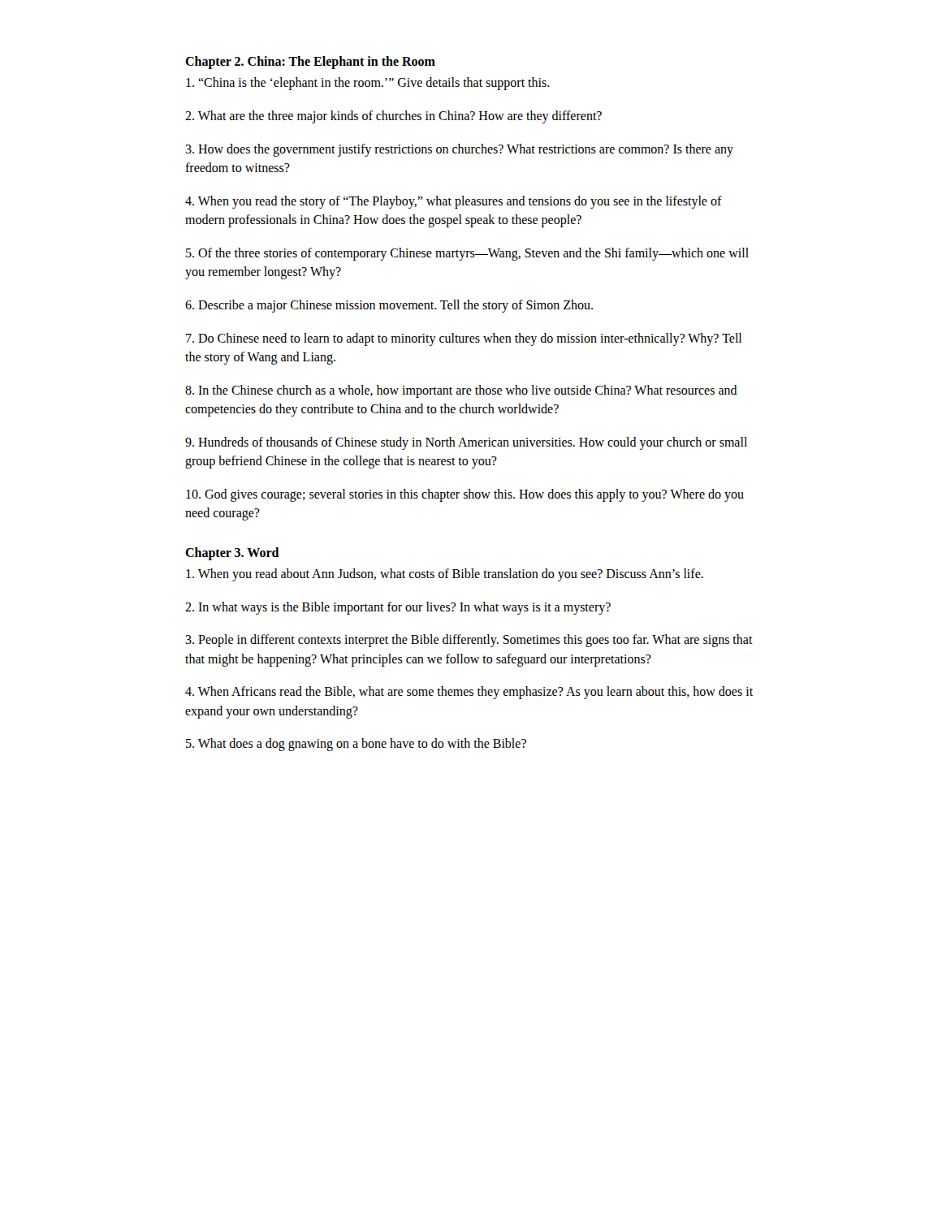Chapter 2. China: The Elephant in the Room
1. “China is the ‘elephant in the room.’” Give details that support this.
2. What are the three major kinds of churches in China? How are they different?
3. How does the government justify restrictions on churches? What restrictions are common? Is there any freedom to witness?
4. When you read the story of “The Playboy,” what pleasures and tensions do you see in the lifestyle of modern professionals in China? How does the gospel speak to these people?
5. Of the three stories of contemporary Chinese martyrs—Wang, Steven and the Shi family—which one will you remember longest? Why?
6. Describe a major Chinese mission movement. Tell the story of Simon Zhou.
7. Do Chinese need to learn to adapt to minority cultures when they do mission inter-ethnically? Why? Tell the story of Wang and Liang.
8. In the Chinese church as a whole, how important are those who live outside China? What resources and competencies do they contribute to China and to the church worldwide?
9. Hundreds of thousands of Chinese study in North American universities. How could your church or small group befriend Chinese in the college that is nearest to you?
10. God gives courage; several stories in this chapter show this. How does this apply to you? Where do you need courage?
Chapter 3. Word
1. When you read about Ann Judson, what costs of Bible translation do you see? Discuss Ann’s life.
2. In what ways is the Bible important for our lives? In what ways is it a mystery?
3. People in different contexts interpret the Bible differently. Sometimes this goes too far. What are signs that that might be happening? What principles can we follow to safeguard our interpretations?
4. When Africans read the Bible, what are some themes they emphasize? As you learn about this, how does it expand your own understanding?
5. What does a dog gnawing on a bone have to do with the Bible?